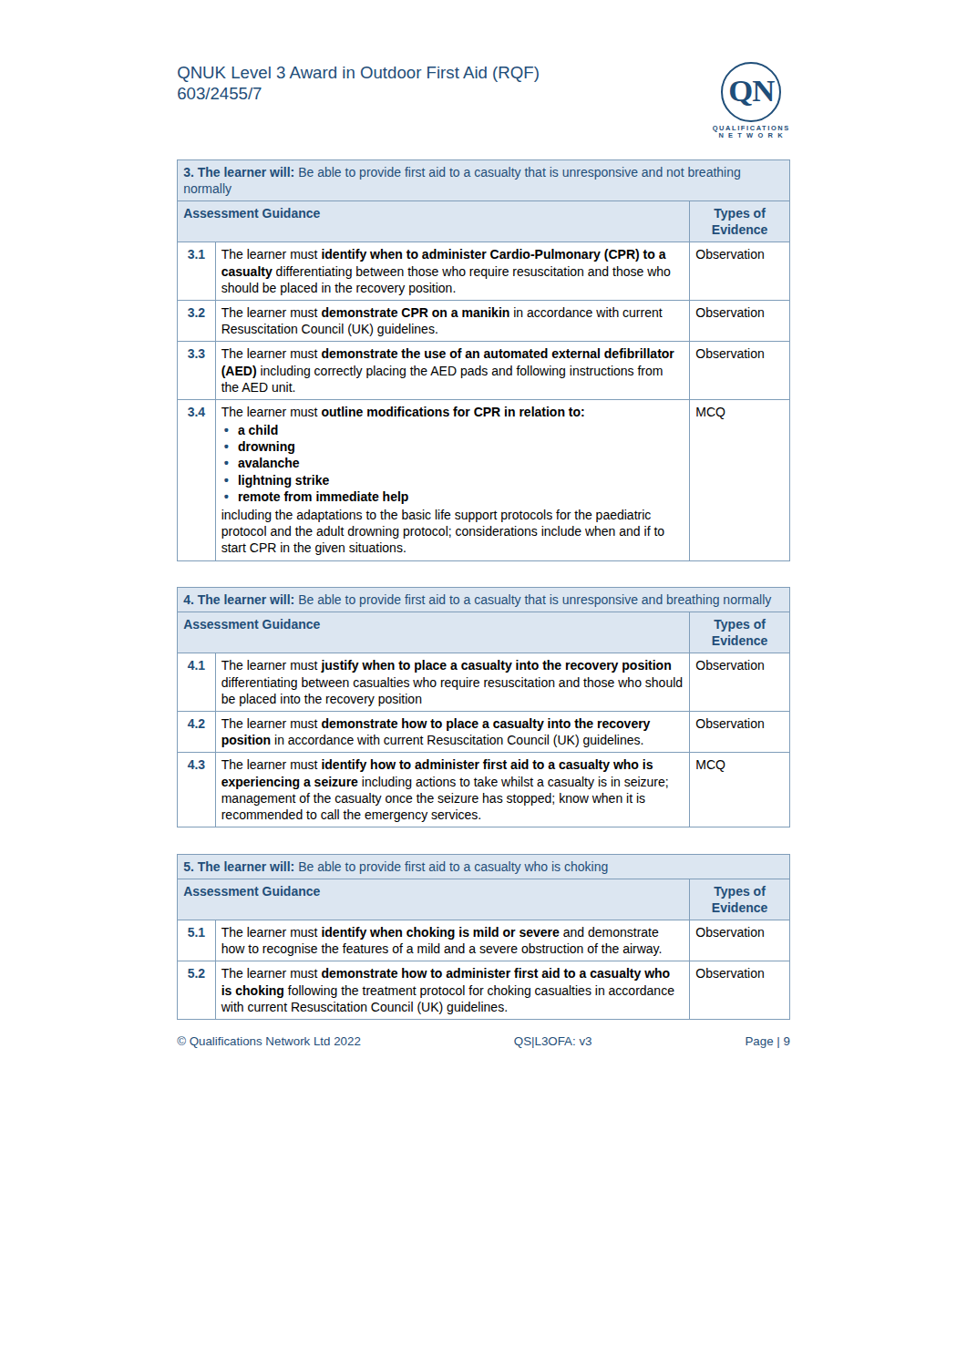QNUK Level 3 Award in Outdoor First Aid (RQF)
603/2455/7
QN
QUALIFICATIONS
N E T W O R K
| 3. The learner will: Be able to provide first aid to a casualty that is unresponsive and not breathing normally |
| Assessment Guidance | Types of Evidence |
| 3.1 | The learner must identify when to administer Cardio-Pulmonary (CPR) to a casualty differentiating between those who require resuscitation and those who should be placed in the recovery position. | Observation |
| 3.2 | The learner must demonstrate CPR on a manikin in accordance with current Resuscitation Council (UK) guidelines. | Observation |
| 3.3 | The learner must demonstrate the use of an automated external defibrillator (AED) including correctly placing the AED pads and following instructions from the AED unit. | Observation |
| 3.4 | The learner must outline modifications for CPR in relation to: a child drowning avalanche lightning strike remote from immediate help including the adaptations to the basic life support protocols for the paediatric protocol and the adult drowning protocol; considerations include when and if to start CPR in the given situations. | MCQ |
| 4. The learner will: Be able to provide first aid to a casualty that is unresponsive and breathing normally |
| Assessment Guidance | Types of Evidence |
| 4.1 | The learner must justify when to place a casualty into the recovery position differentiating between casualties who require resuscitation and those who should be placed into the recovery position | Observation |
| 4.2 | The learner must demonstrate how to place a casualty into the recovery position in accordance with current Resuscitation Council (UK) guidelines. | Observation |
| 4.3 | The learner must identify how to administer first aid to a casualty who is experiencing a seizure including actions to take whilst a casualty is in seizure; management of the casualty once the seizure has stopped; know when it is recommended to call the emergency services. | MCQ |
| 5. The learner will: Be able to provide first aid to a casualty who is choking |
| Assessment Guidance | Types of Evidence |
| 5.1 | The learner must identify when choking is mild or severe and demonstrate how to recognise the features of a mild and a severe obstruction of the airway. | Observation |
| 5.2 | The learner must demonstrate how to administer first aid to a casualty who is choking following the treatment protocol for choking casualties in accordance with current Resuscitation Council (UK) guidelines. | Observation |
© Qualifications Network Ltd 2022
QS|L3OFA: v3
Page | 9